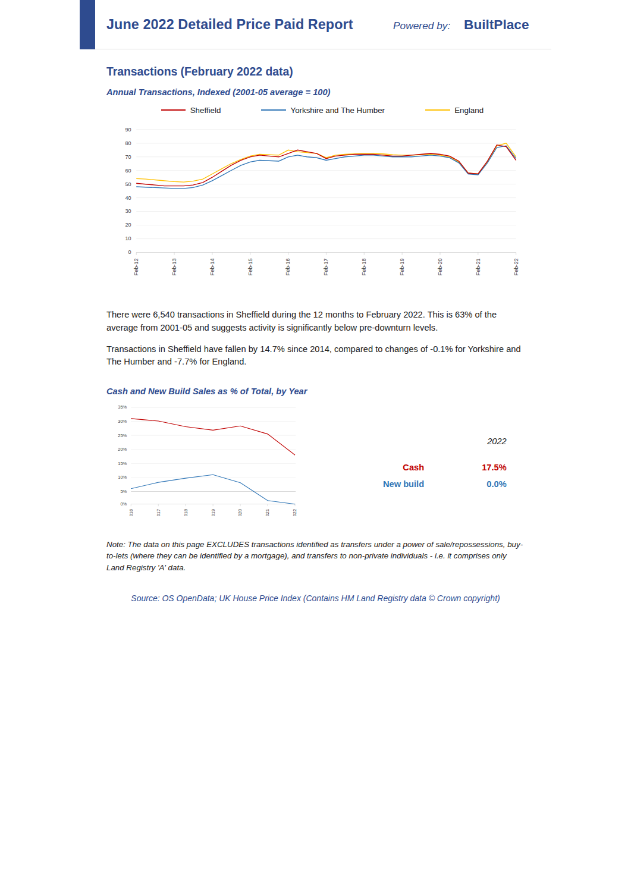June 2022 Detailed Price Paid Report
Powered by: BuiltPlace
Transactions (February 2022 data)
Annual Transactions, Indexed (2001-05 average = 100)
Sheffield Yorkshire and The Humber England
90 80 70 60 50 40 30 20 10 0 Feb-12 Feb-13 Feb-14 Feb-15 Feb-16 Feb-17 Feb-18 Feb-19 Feb-20 Feb-21 Feb-22
There were 6,540 transactions in Sheffield during the 12 months to February 2022. This is 63% of the average from 2001-05 and suggests activity is significantly below pre-downturn levels.
Transactions in Sheffield have fallen by 14.7% since 2014, compared to changes of -0.1% for Yorkshire and The Humber and -7.7% for England.
Cash and New Build Sales as % of Total, by Year
35% 30% 25% 20% 15% 10% 5% 0% 2016 2017 2018 2019 2020 2021 2022
2022
| Cash | 17.5% |
| New build | 0.0% |
Note: The data on this page EXCLUDES transactions identified as transfers under a power of sale/repossessions, buy-to-lets (where they can be identified by a mortgage), and transfers to non-private individuals - i.e. it comprises only Land Registry 'A' data.
Source: OS OpenData; UK House Price Index (Contains HM Land Registry data © Crown copyright)